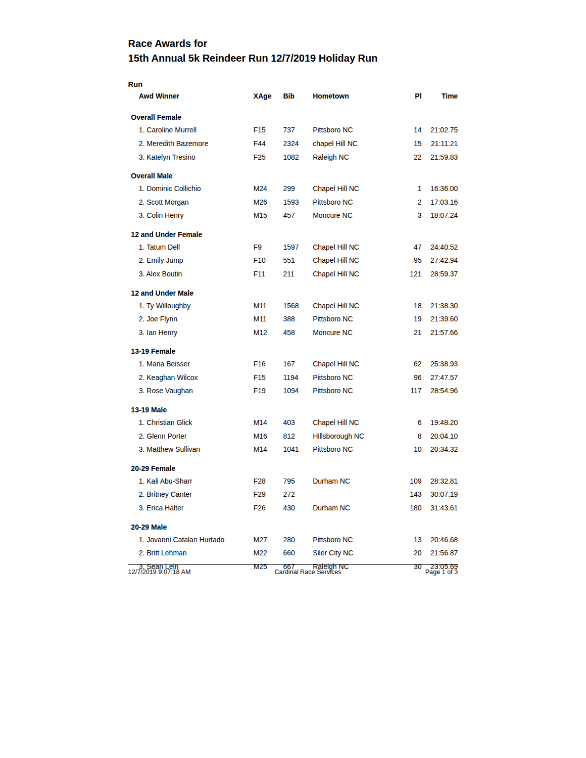Race Awards for
15th Annual 5k Reindeer Run 12/7/2019 Holiday Run
Run
| Awd Winner | XAge | Bib | Hometown | Pl | Time |
| --- | --- | --- | --- | --- | --- |
| Overall Female |
| 1. Caroline Murrell | F15 | 737 | Pittsboro NC | 14 | 21:02.75 |
| 2. Meredith Bazemore | F44 | 2324 | chapel Hill NC | 15 | 21:11.21 |
| 3. Katelyn Tresino | F25 | 1082 | Raleigh NC | 22 | 21:59.83 |
| Overall Male |
| 1. Dominic Collichio | M24 | 299 | Chapel Hill NC | 1 | 16:36.00 |
| 2. Scott Morgan | M26 | 1593 | Pittsboro NC | 2 | 17:03.16 |
| 3. Colin Henry | M15 | 457 | Moncure NC | 3 | 18:07.24 |
| 12 and Under Female |
| 1. Tatum Dell | F9 | 1597 | Chapel Hill NC | 47 | 24:40.52 |
| 2. Emily Jump | F10 | 551 | Chapel Hill NC | 95 | 27:42.94 |
| 3. Alex Boutin | F11 | 211 | Chapel Hill NC | 121 | 28:59.37 |
| 12 and Under Male |
| 1. Ty Willoughby | M11 | 1568 | Chapel Hill NC | 18 | 21:38.30 |
| 2. Joe Flynn | M11 | 388 | Pittsboro NC | 19 | 21:39.60 |
| 3. Ian Henry | M12 | 458 | Moncure NC | 21 | 21:57.66 |
| 13-19 Female |
| 1. Maria Beisser | F16 | 167 | Chapel Hill NC | 62 | 25:38.93 |
| 2. Keaghan Wilcox | F15 | 1194 | Pittsboro NC | 96 | 27:47.57 |
| 3. Rose Vaughan | F19 | 1094 | Pittsboro NC | 117 | 28:54.96 |
| 13-19 Male |
| 1. Christian Glick | M14 | 403 | Chapel Hill NC | 6 | 19:48.20 |
| 2. Glenn Porter | M16 | 812 | Hillsborough NC | 8 | 20:04.10 |
| 3. Matthew Sullivan | M14 | 1041 | Pittsboro NC | 10 | 20:34.32 |
| 20-29 Female |
| 1. Kali Abu-Sharr | F28 | 795 | Durham NC | 109 | 28:32.81 |
| 2. Britney Canter | F29 | 272 | | 143 | 30:07.19 |
| 3. Erica Halter | F26 | 430 | Durham NC | 180 | 31:43.61 |
| 20-29 Male |
| 1. Jovanni Catalan Hurtado | M27 | 280 | Pittsboro NC | 13 | 20:46.68 |
| 2. Britt Lehman | M22 | 660 | Siler City NC | 20 | 21:56.87 |
| 3. Sean Lein | M25 | 667 | Raleigh NC | 30 | 23:05.69 |
12/7/2019 9:07:18 AM
Cardinal Race Services
Page 1 of 3